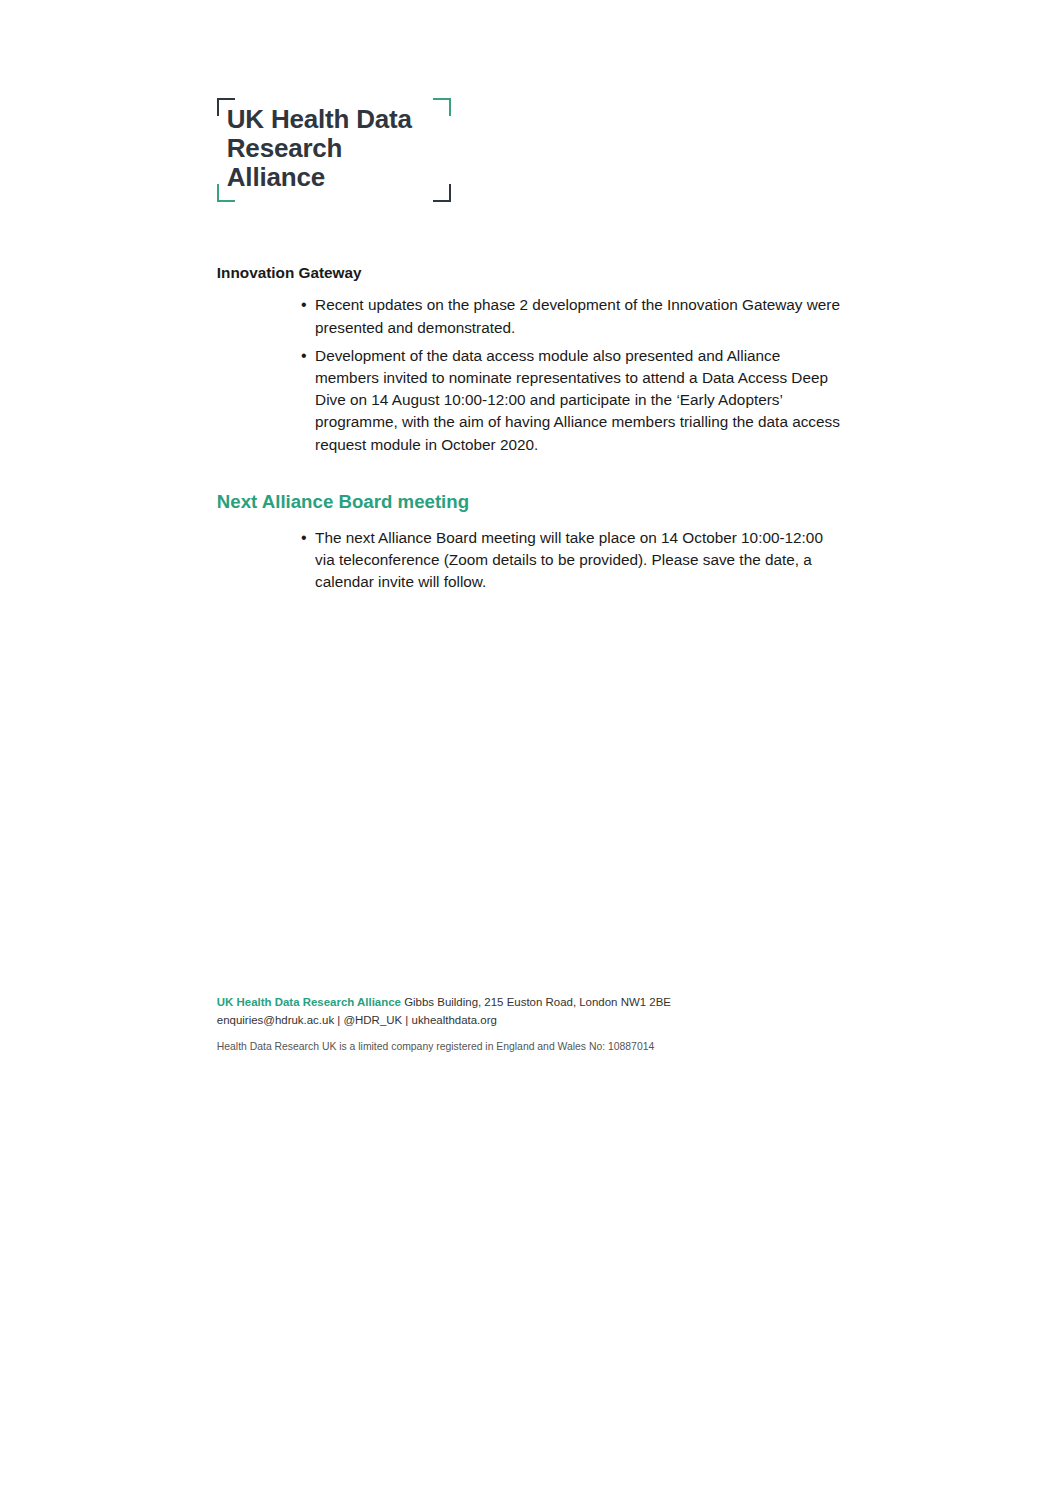UK Health Data
Research Alliance
Innovation Gateway
Recent updates on the phase 2 development of the Innovation Gateway were presented and demonstrated.
Development of the data access module also presented and Alliance members invited to nominate representatives to attend a Data Access Deep Dive on 14 August 10:00-12:00 and participate in the ‘Early Adopters’ programme, with the aim of having Alliance members trialling the data access request module in October 2020.
Next Alliance Board meeting
The next Alliance Board meeting will take place on 14 October 10:00-12:00 via teleconference (Zoom details to be provided). Please save the date, a calendar invite will follow.
UK Health Data Research Alliance Gibbs Building, 215 Euston Road, London NW1 2BE
enquiries@hdruk.ac.uk | @HDR_UK | ukhealthdata.org
Health Data Research UK is a limited company registered in England and Wales No: 10887014